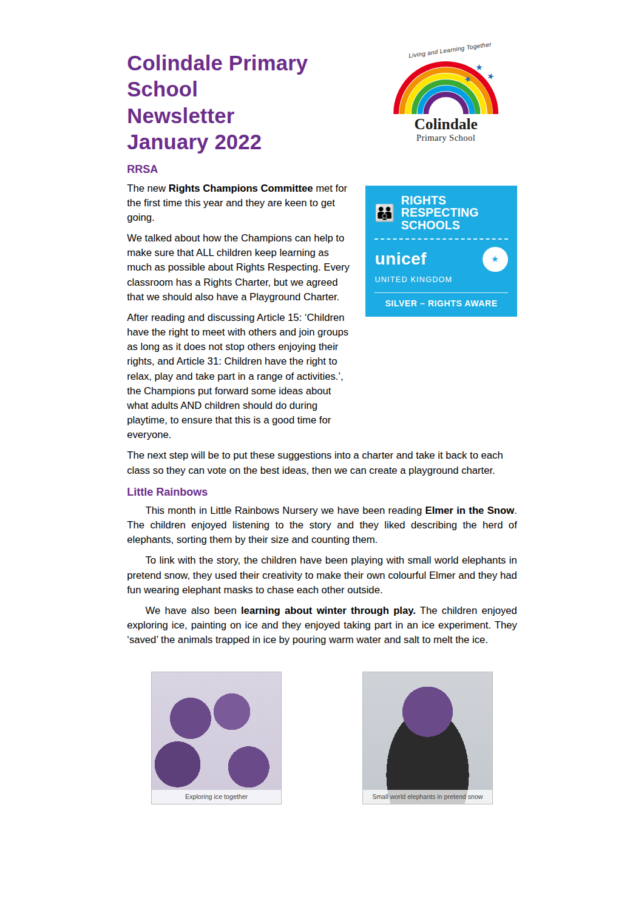Colindale Primary School Newsletter January 2022
Living and Learning Together
★★★
Colindale
Primary School
RRSA
The new Rights Champions Committee met for the first time this year and they are keen to get going.
We talked about how the Champions can help to make sure that ALL children keep learning as much as possible about Rights Respecting. Every classroom has a Rights Charter, but we agreed that we should also have a Playground Charter.
After reading and discussing Article 15: ‘Children have the right to meet with others and join groups as long as it does not stop others enjoying their rights, and Article 31: Children have the right to relax, play and take part in a range of activities.’, the Champions put forward some ideas about what adults AND children should do during playtime, to ensure that this is a good time for everyone.
👪
RIGHTS
RESPECTING
SCHOOLS
unicef
★
UNITED KINGDOM
SILVER – RIGHTS AWARE
The next step will be to put these suggestions into a charter and take it back to each class so they can vote on the best ideas, then we can create a playground charter.
Little Rainbows
This month in Little Rainbows Nursery we have been reading Elmer in the Snow. The children enjoyed listening to the story and they liked describing the herd of elephants, sorting them by their size and counting them.
To link with the story, the children have been playing with small world elephants in pretend snow, they used their creativity to make their own colourful Elmer and they had fun wearing elephant masks to chase each other outside.
We have also been learning about winter through play. The children enjoyed exploring ice, painting on ice and they enjoyed taking part in an ice experiment. They ‘saved’ the animals trapped in ice by pouring warm water and salt to melt the ice.
Exploring ice together
Small world elephants in pretend snow